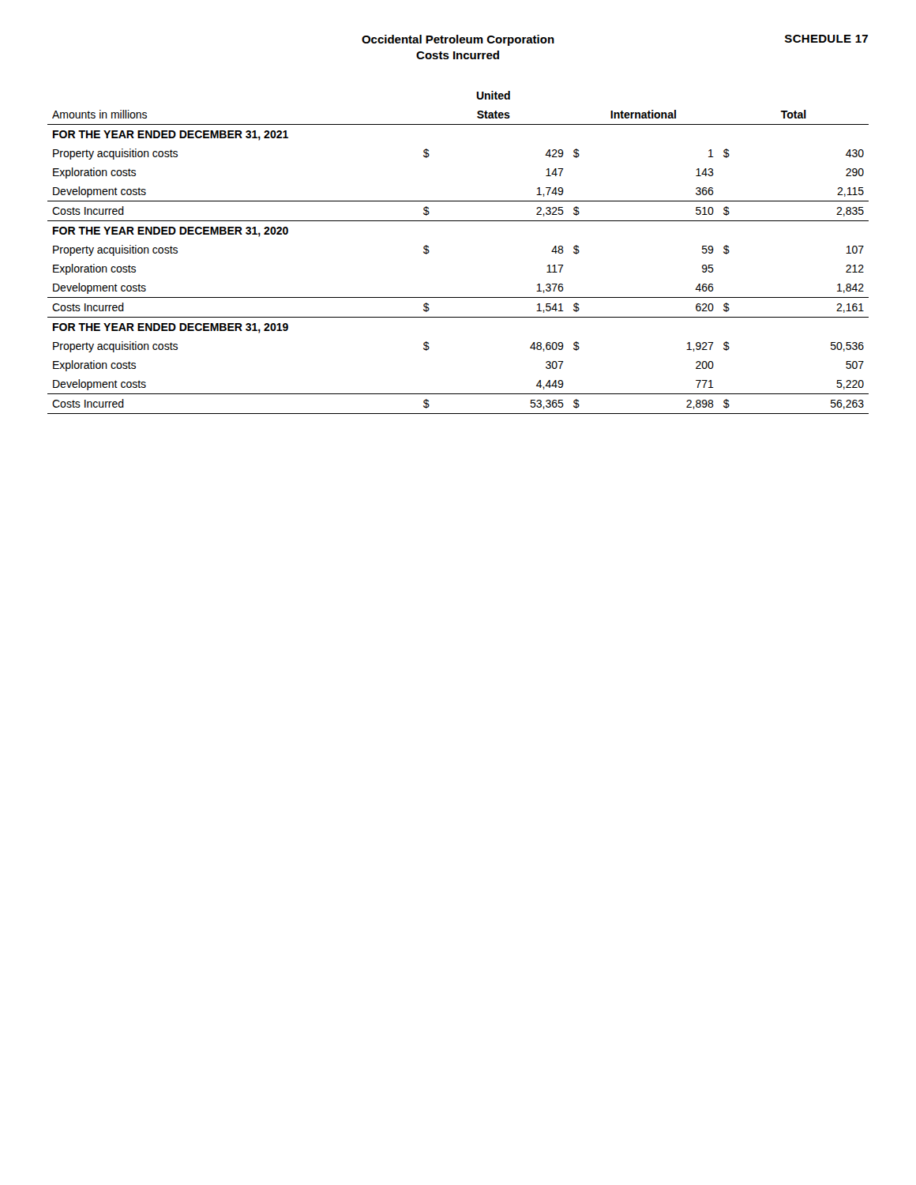Occidental Petroleum Corporation
Costs Incurred
SCHEDULE 17
| | United | | |
| --- | --- | --- | --- |
| Amounts in millions | States | International | Total |
| FOR THE YEAR ENDED DECEMBER 31, 2021 | |
| Property acquisition costs | $ | 429 | $ | 1 | $ | 430 |
| Exploration costs | | 147 | | 143 | | 290 |
| Development costs | | 1,749 | | 366 | | 2,115 |
| Costs Incurred | $ | 2,325 | $ | 510 | $ | 2,835 |
| FOR THE YEAR ENDED DECEMBER 31, 2020 | |
| Property acquisition costs | $ | 48 | $ | 59 | $ | 107 |
| Exploration costs | | 117 | | 95 | | 212 |
| Development costs | | 1,376 | | 466 | | 1,842 |
| Costs Incurred | $ | 1,541 | $ | 620 | $ | 2,161 |
| FOR THE YEAR ENDED DECEMBER 31, 2019 | |
| Property acquisition costs | $ | 48,609 | $ | 1,927 | $ | 50,536 |
| Exploration costs | | 307 | | 200 | | 507 |
| Development costs | | 4,449 | | 771 | | 5,220 |
| Costs Incurred | $ | 53,365 | $ | 2,898 | $ | 56,263 |